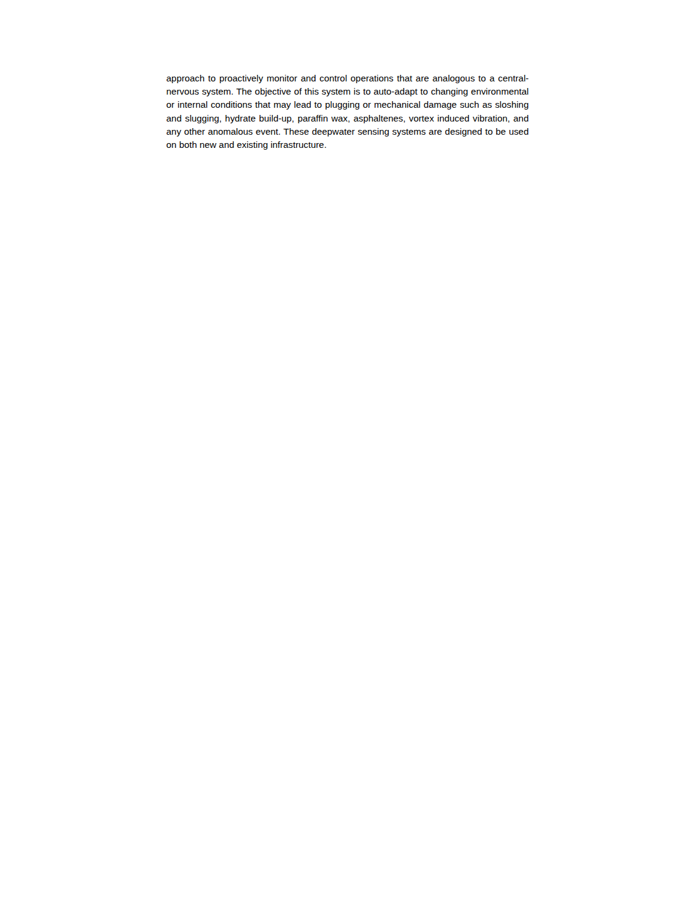approach to proactively monitor and control operations that are analogous to a central-nervous system. The objective of this system is to auto-adapt to changing environmental or internal conditions that may lead to plugging or mechanical damage such as sloshing and slugging, hydrate build-up, paraffin wax, asphaltenes, vortex induced vibration, and any other anomalous event. These deepwater sensing systems are designed to be used on both new and existing infrastructure.